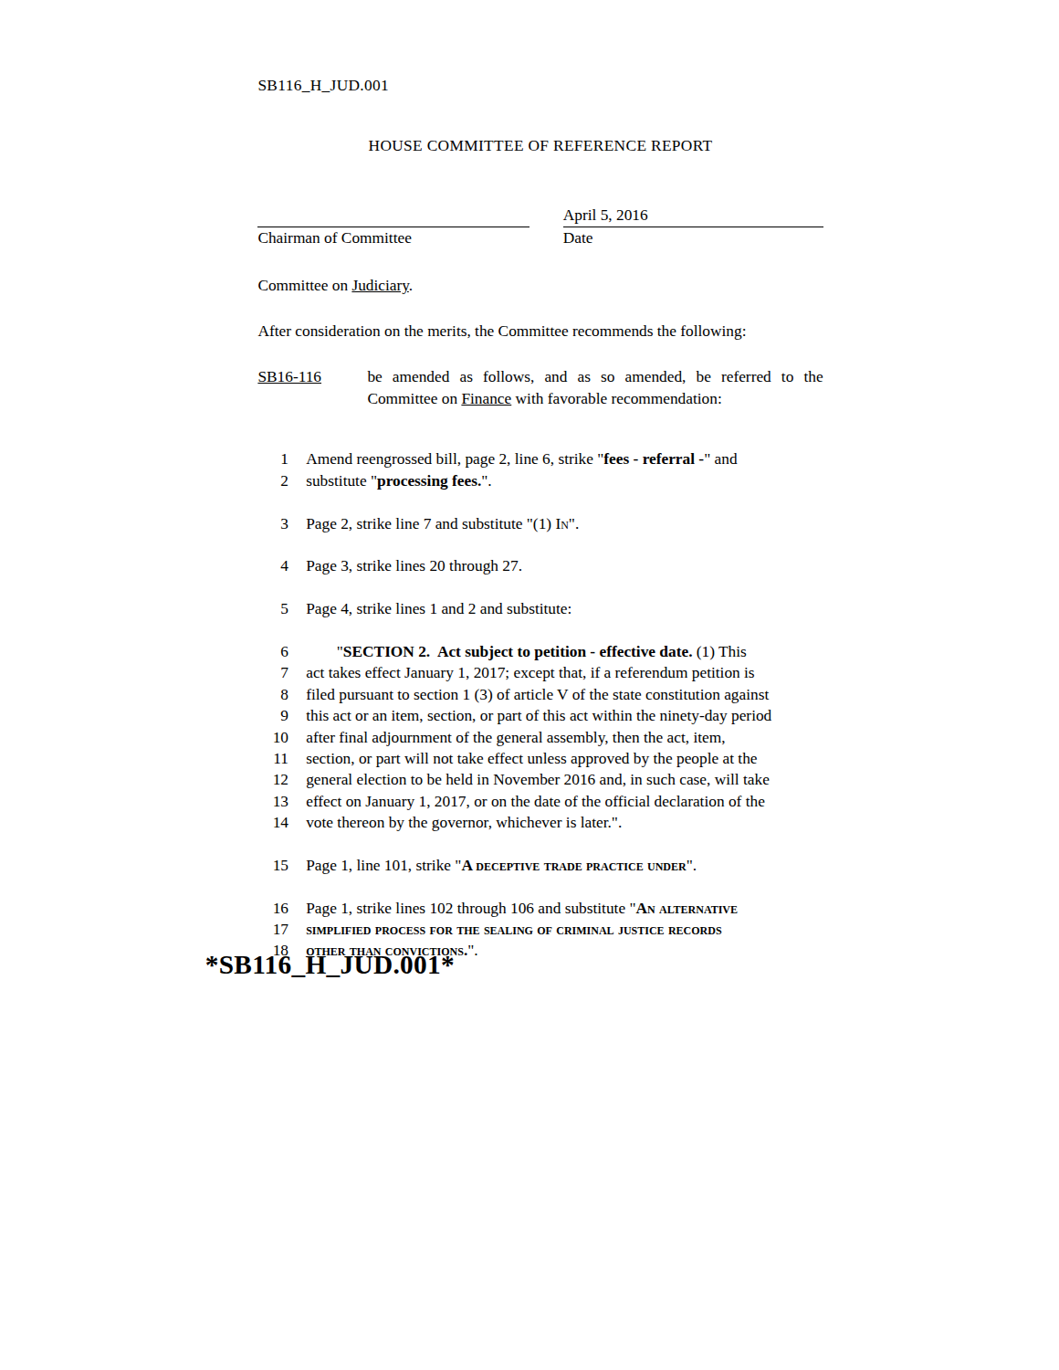SB116_H_JUD.001
HOUSE COMMITTEE OF REFERENCE REPORT
| | | April 5, 2016 |
| Chairman of Committee | | Date |
Committee on Judiciary.
After consideration on the merits, the Committee recommends the following:
SB16-116
be amended as follows, and as so amended, be referred to the Committee on Finance with favorable recommendation:
Amend reengrossed bill, page 2, line 6, strike "fees - referral -" and
substitute "processing fees.".
Page 2, strike line 7 and substitute "(1) In".
Page 3, strike lines 20 through 27.
Page 4, strike lines 1 and 2 and substitute:
"SECTION 2. Act subject to petition - effective date. (1) This
act takes effect January 1, 2017; except that, if a referendum petition is
filed pursuant to section 1 (3) of article V of the state constitution against
this act or an item, section, or part of this act within the ninety-day period
after final adjournment of the general assembly, then the act, item,
section, or part will not take effect unless approved by the people at the
general election to be held in November 2016 and, in such case, will take
effect on January 1, 2017, or on the date of the official declaration of the
vote thereon by the governor, whichever is later.".
Page 1, line 101, strike "A deceptive trade practice under".
Page 1, strike lines 102 through 106 and substitute "An alternative
simplified process for the sealing of criminal justice records
other than convictions.".
*SB116_H_JUD.001*